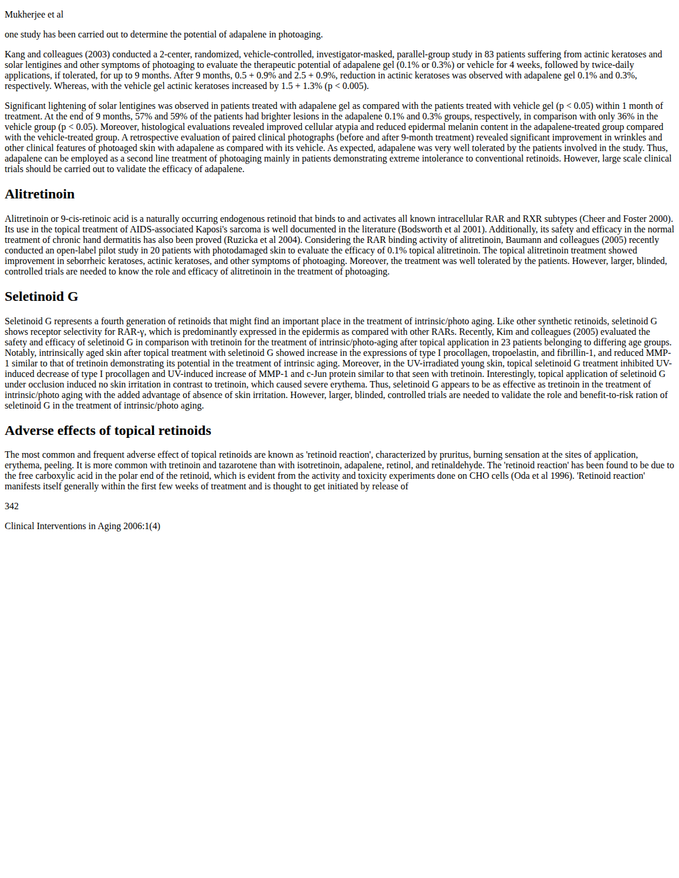Mukherjee et al
one study has been carried out to determine the potential of adapalene in photoaging.
Kang and colleagues (2003) conducted a 2-center, randomized, vehicle-controlled, investigator-masked, parallel-group study in 83 patients suffering from actinic keratoses and solar lentigines and other symptoms of photoaging to evaluate the therapeutic potential of adapalene gel (0.1% or 0.3%) or vehicle for 4 weeks, followed by twice-daily applications, if tolerated, for up to 9 months. After 9 months, 0.5 + 0.9% and 2.5 + 0.9%, reduction in actinic keratoses was observed with adapalene gel 0.1% and 0.3%, respectively. Whereas, with the vehicle gel actinic keratoses increased by 1.5 + 1.3% (p < 0.005).
Significant lightening of solar lentigines was observed in patients treated with adapalene gel as compared with the patients treated with vehicle gel (p < 0.05) within 1 month of treatment. At the end of 9 months, 57% and 59% of the patients had brighter lesions in the adapalene 0.1% and 0.3% groups, respectively, in comparison with only 36% in the vehicle group (p < 0.05). Moreover, histological evaluations revealed improved cellular atypia and reduced epidermal melanin content in the adapalene-treated group compared with the vehicle-treated group. A retrospective evaluation of paired clinical photographs (before and after 9-month treatment) revealed significant improvement in wrinkles and other clinical features of photoaged skin with adapalene as compared with its vehicle. As expected, adapalene was very well tolerated by the patients involved in the study. Thus, adapalene can be employed as a second line treatment of photoaging mainly in patients demonstrating extreme intolerance to conventional retinoids. However, large scale clinical trials should be carried out to validate the efficacy of adapalene.
Alitretinoin
Alitretinoin or 9-cis-retinoic acid is a naturally occurring endogenous retinoid that binds to and activates all known intracellular RAR and RXR subtypes (Cheer and Foster 2000). Its use in the topical treatment of AIDS-associated Kaposi's sarcoma is well documented in the literature (Bodsworth et al 2001). Additionally, its safety and efficacy in the normal treatment of chronic hand dermatitis has also been proved (Ruzicka et al 2004). Considering the RAR binding activity of alitretinoin, Baumann and colleagues (2005) recently conducted an open-label pilot study in 20 patients with photodamaged skin to evaluate the efficacy of 0.1% topical alitretinoin. The topical alitretinoin treatment showed improvement in seborrheic keratoses, actinic keratoses, and other symptoms of photoaging. Moreover, the treatment was well tolerated by the patients. However, larger, blinded, controlled trials are needed to know the role and efficacy of alitretinoin in the treatment of photoaging.
Seletinoid G
Seletinoid G represents a fourth generation of retinoids that might find an important place in the treatment of intrinsic/photo aging. Like other synthetic retinoids, seletinoid G shows receptor selectivity for RAR-γ, which is predominantly expressed in the epidermis as compared with other RARs. Recently, Kim and colleagues (2005) evaluated the safety and efficacy of seletinoid G in comparison with tretinoin for the treatment of intrinsic/photo-aging after topical application in 23 patients belonging to differing age groups. Notably, intrinsically aged skin after topical treatment with seletinoid G showed increase in the expressions of type I procollagen, tropoelastin, and fibrillin-1, and reduced MMP-1 similar to that of tretinoin demonstrating its potential in the treatment of intrinsic aging. Moreover, in the UV-irradiated young skin, topical seletinoid G treatment inhibited UV-induced decrease of type I procollagen and UV-induced increase of MMP-1 and c-Jun protein similar to that seen with tretinoin. Interestingly, topical application of seletinoid G under occlusion induced no skin irritation in contrast to tretinoin, which caused severe erythema. Thus, seletinoid G appears to be as effective as tretinoin in the treatment of intrinsic/photo aging with the added advantage of absence of skin irritation. However, larger, blinded, controlled trials are needed to validate the role and benefit-to-risk ration of seletinoid G in the treatment of intrinsic/photo aging.
Adverse effects of topical retinoids
The most common and frequent adverse effect of topical retinoids are known as 'retinoid reaction', characterized by pruritus, burning sensation at the sites of application, erythema, peeling. It is more common with tretinoin and tazarotene than with isotretinoin, adapalene, retinol, and retinaldehyde. The 'retinoid reaction' has been found to be due to the free carboxylic acid in the polar end of the retinoid, which is evident from the activity and toxicity experiments done on CHO cells (Oda et al 1996). 'Retinoid reaction' manifests itself generally within the first few weeks of treatment and is thought to get initiated by release of
342
Clinical Interventions in Aging 2006:1(4)